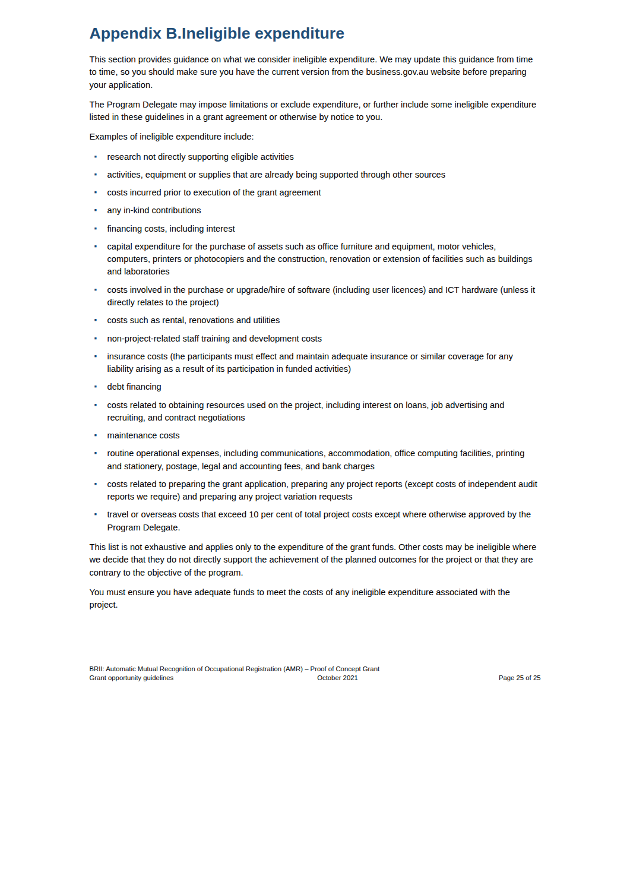Appendix B. Ineligible expenditure
This section provides guidance on what we consider ineligible expenditure. We may update this guidance from time to time, so you should make sure you have the current version from the business.gov.au website before preparing your application.
The Program Delegate may impose limitations or exclude expenditure, or further include some ineligible expenditure listed in these guidelines in a grant agreement or otherwise by notice to you.
Examples of ineligible expenditure include:
research not directly supporting eligible activities
activities, equipment or supplies that are already being supported through other sources
costs incurred prior to execution of the grant agreement
any in-kind contributions
financing costs, including interest
capital expenditure for the purchase of assets such as office furniture and equipment, motor vehicles, computers, printers or photocopiers and the construction, renovation or extension of facilities such as buildings and laboratories
costs involved in the purchase or upgrade/hire of software (including user licences) and ICT hardware (unless it directly relates to the project)
costs such as rental, renovations and utilities
non-project-related staff training and development costs
insurance costs (the participants must effect and maintain adequate insurance or similar coverage for any liability arising as a result of its participation in funded activities)
debt financing
costs related to obtaining resources used on the project, including interest on loans, job advertising and recruiting, and contract negotiations
maintenance costs
routine operational expenses, including communications, accommodation, office computing facilities, printing and stationery, postage, legal and accounting fees, and bank charges
costs related to preparing the grant application, preparing any project reports (except costs of independent audit reports we require) and preparing any project variation requests
travel or overseas costs that exceed 10 per cent of total project costs except where otherwise approved by the Program Delegate.
This list is not exhaustive and applies only to the expenditure of the grant funds. Other costs may be ineligible where we decide that they do not directly support the achievement of the planned outcomes for the project or that they are contrary to the objective of the program.
You must ensure you have adequate funds to meet the costs of any ineligible expenditure associated with the project.
| BRII: Automatic Mutual Recognition of Occupational Registration (AMR) – Proof of Concept Grant |
| Grant opportunity guidelines | October 2021 | Page 25 of 25 |